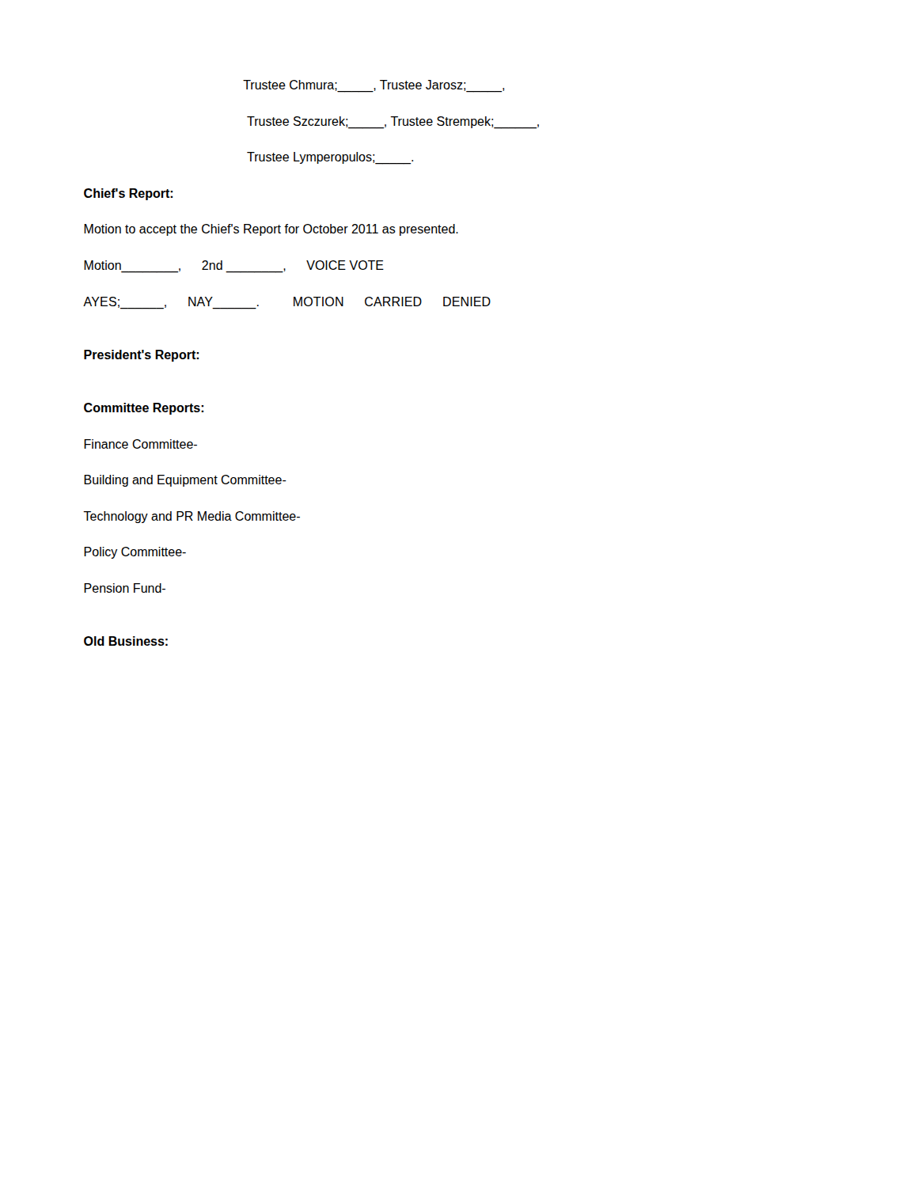Trustee Chmura;_____, Trustee Jarosz;_____,
Trustee Szczurek;_____, Trustee Strempek;______,
Trustee Lymperopulos;_____.
Chief's Report:
Motion to accept the Chief's Report for October 2011 as presented.
Motion________, 2nd ________, VOICE VOTE
AYES;______, NAY______. MOTION CARRIED DENIED
President's Report:
Committee Reports:
Finance Committee-
Building and Equipment Committee-
Technology and PR Media Committee-
Policy Committee-
Pension Fund-
Old Business: